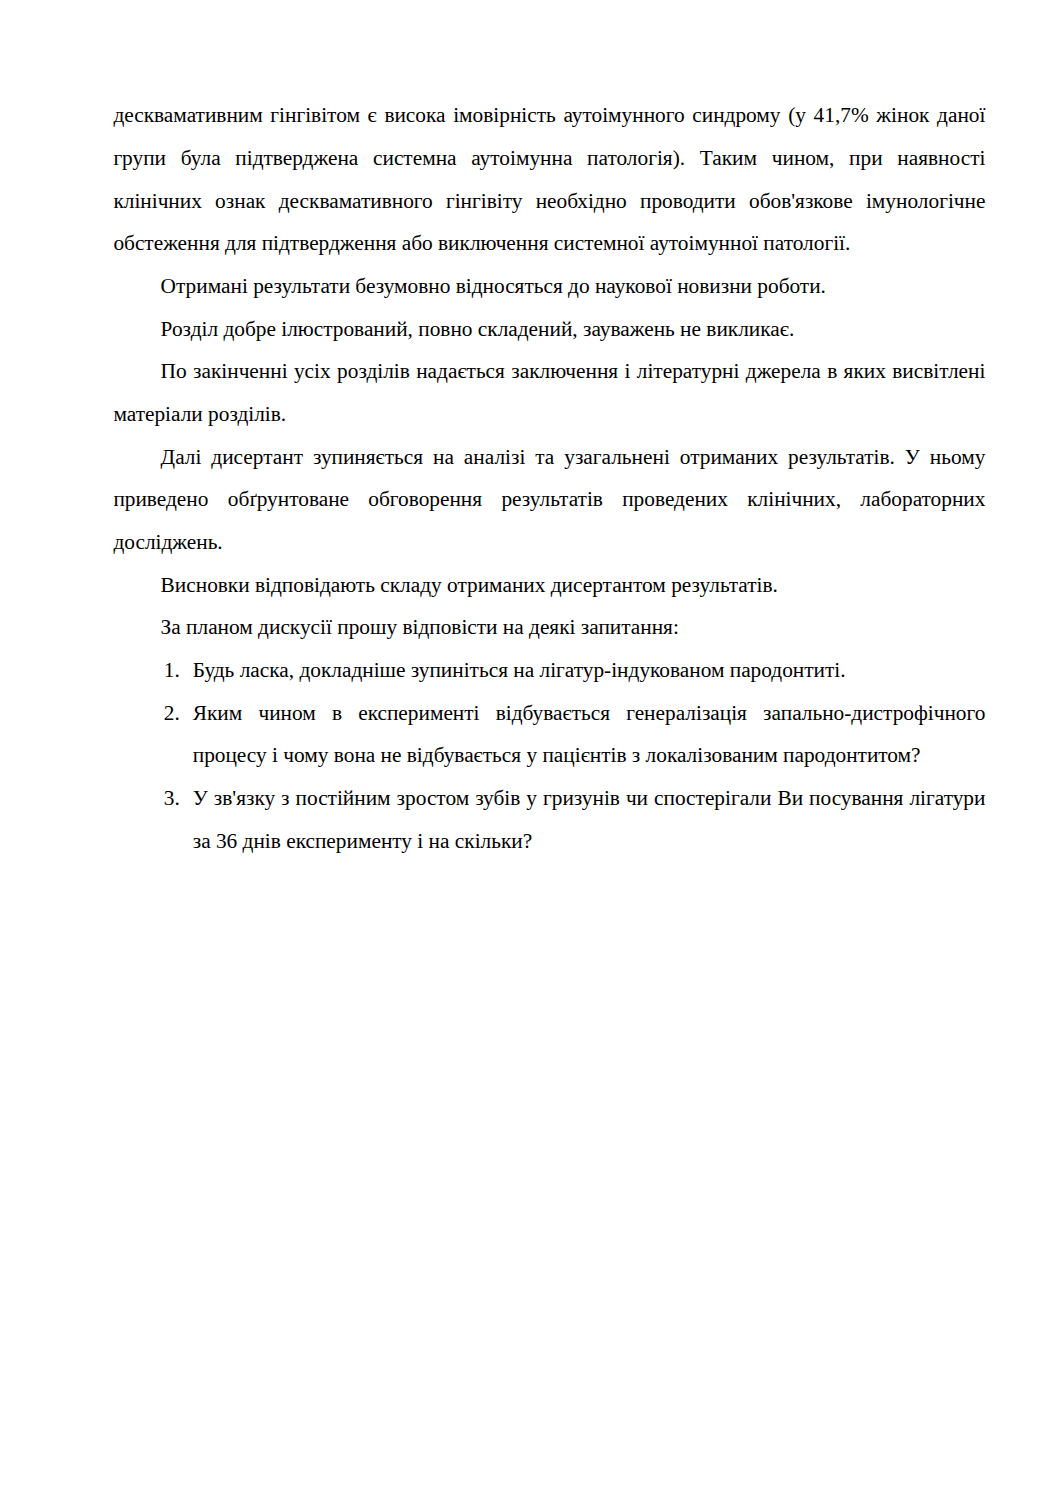десквамативним гінгівітом є висока імовірність аутоімунного синдрому (у 41,7% жінок даної групи була підтверджена системна аутоімунна патологія). Таким чином, при наявності клінічних ознак десквамативного гінгівіту необхідно проводити обов'язкове імунологічне обстеження для підтвердження або виключення системної аутоімунної патології.
Отримані результати безумовно відносяться до наукової новизни роботи.
Розділ добре ілюстрований, повно складений, зауважень не викликає.
По закінченні усіх розділів надається заключення і літературні джерела в яких висвітлені матеріали розділів.
Далі дисертант зупиняється на аналізі та узагальнені отриманих результатів. У ньому приведено обґрунтоване обговорення результатів проведених клінічних, лабораторних досліджень.
Висновки відповідають складу отриманих дисертантом результатів.
За планом дискусії прошу відповісти на деякі запитання:
Будь ласка, докладніше зупиніться на лігатур-індукованом пародонтиті.
Яким чином в експерименті відбувається генералізація запально-дистрофічного процесу і чому вона не відбувається у пацієнтів з локалізованим пародонтитом?
У зв'язку з постійним зростом зубів у гризунів чи спостерігали Ви посування лігатури за 36 днів експерименту і на скільки?